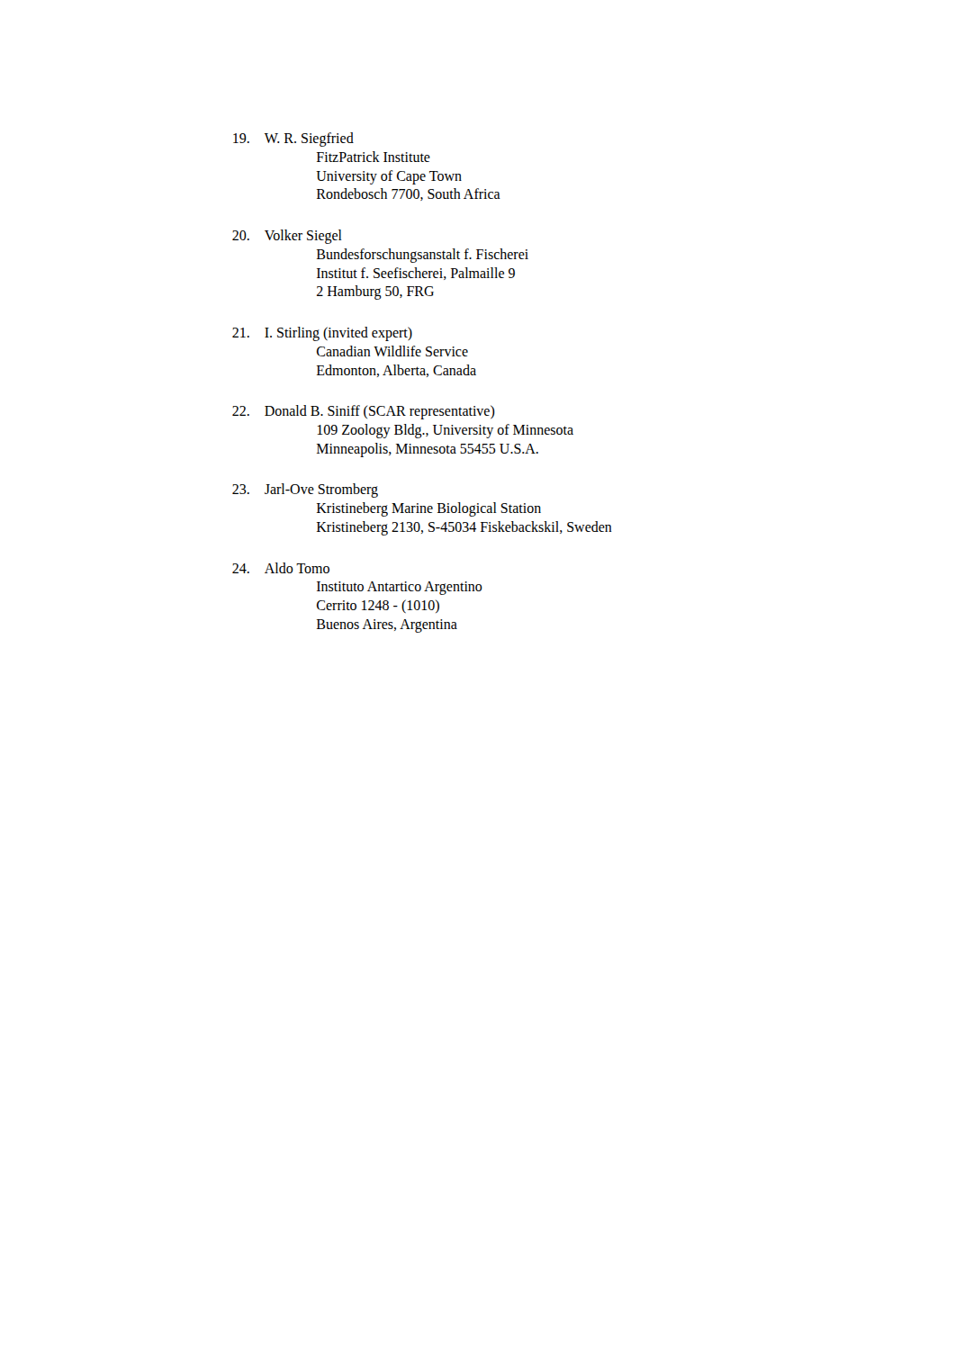19.
W. R. Siegfried
FitzPatrick Institute
University of Cape Town
Rondebosch 7700, South Africa
20.
Volker Siegel
Bundesforschungsanstalt f. Fischerei
Institut f. Seefischerei, Palmaille 9
2 Hamburg 50, FRG
21.
I. Stirling (invited expert)
Canadian Wildlife Service
Edmonton, Alberta, Canada
22.
Donald B. Siniff (SCAR representative)
109 Zoology Bldg., University of Minnesota
Minneapolis, Minnesota 55455 U.S.A.
23.
Jarl-Ove Stromberg
Kristineberg Marine Biological Station
Kristineberg 2130, S-45034 Fiskebackskil, Sweden
24.
Aldo Tomo
Instituto Antartico Argentino
Cerrito 1248 - (1010)
Buenos Aires, Argentina